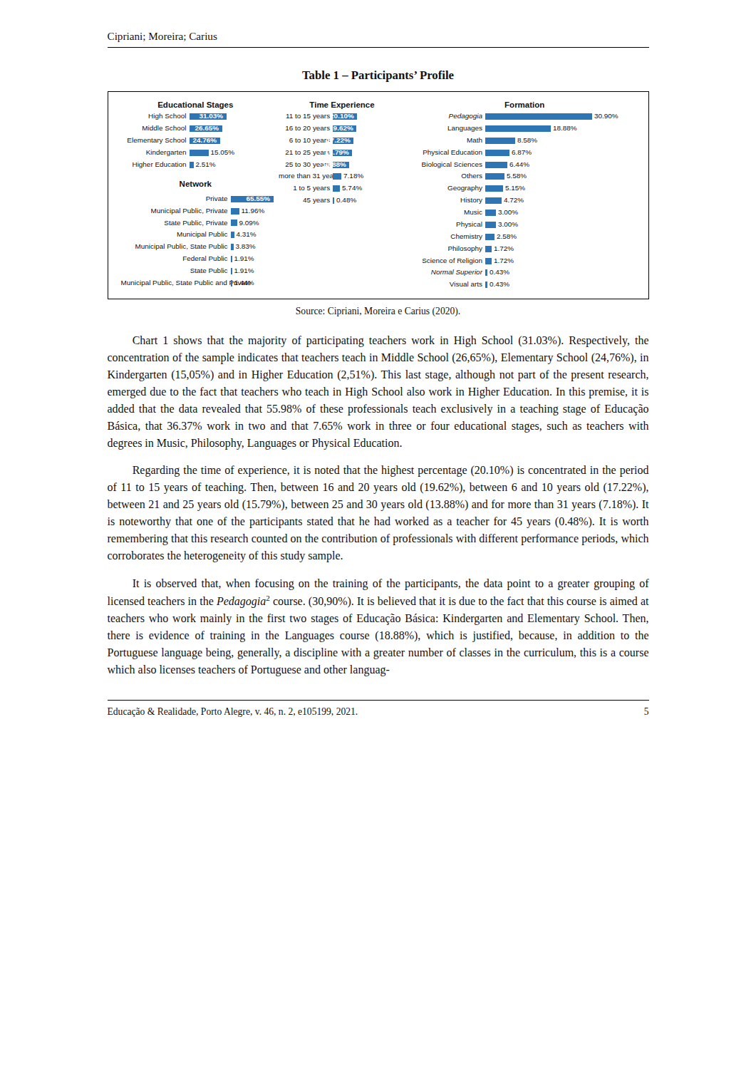Cipriani; Moreira; Carius
Table 1 – Participants’ Profile
| Educational Stages | Time Experience | Formation |
| High School 31.03% Middle School 26.65% Elementary School 24.76% Kindergarten 15.05% Higher Education 2.51% Network Private 65.55% Municipal Public, Private 11.96% State Public, Private 9.09% Municipal Public 4.31% Municipal Public, State Public 3.83% Federal Public 1.91% State Public 1.91% Municipal Public, State Public and Private 1.44% | 11 to 15 years 20.10% 16 to 20 years 19.62% 6 to 10 years 17.22% 21 to 25 years 15.79% 25 to 30 years 13.88% more than 31 years 7.18% 1 to 5 years 5.74% 45 years 0.48% | Pedagogia 30.90% Languages 18.88% Math 8.58% Physical Education 6.87% Biological Sciences 6.44% Others 5.58% Geography 5.15% History 4.72% Music 3.00% Physical 3.00% Chemistry 2.58% Philosophy 1.72% Science of Religion 1.72% Normal Superior 0.43% Visual arts 0.43% |
Source: Cipriani, Moreira e Carius (2020).
Chart 1 shows that the majority of participating teachers work in High School (31.03%). Respectively, the concentration of the sample indicates that teachers teach in Middle School (26,65%), Elementary School (24,76%), in Kindergarten (15,05%) and in Higher Education (2,51%). This last stage, although not part of the present research, emerged due to the fact that teachers who teach in High School also work in Higher Education. In this premise, it is added that the data revealed that 55.98% of these professionals teach exclusively in a teaching stage of Educação Básica, that 36.37% work in two and that 7.65% work in three or four educational stages, such as teachers with degrees in Music, Philosophy, Languages or Physical Education.
Regarding the time of experience, it is noted that the highest percentage (20.10%) is concentrated in the period of 11 to 15 years of teaching. Then, between 16 and 20 years old (19.62%), between 6 and 10 years old (17.22%), between 21 and 25 years old (15.79%), between 25 and 30 years old (13.88%) and for more than 31 years (7.18%). It is noteworthy that one of the participants stated that he had worked as a teacher for 45 years (0.48%). It is worth remembering that this research counted on the contribution of professionals with different performance periods, which corroborates the heterogeneity of this study sample.
It is observed that, when focusing on the training of the participants, the data point to a greater grouping of licensed teachers in the Pedagogia2 course. (30,90%). It is believed that it is due to the fact that this course is aimed at teachers who work mainly in the first two stages of Educação Básica: Kindergarten and Elementary School. Then, there is evidence of training in the Languages course (18.88%), which is justified, because, in addition to the Portuguese language being, generally, a discipline with a greater number of classes in the curriculum, this is a course which also licenses teachers of Portuguese and other languag-
Educação & Realidade, Porto Alegre, v. 46, n. 2, e105199, 2021. 5